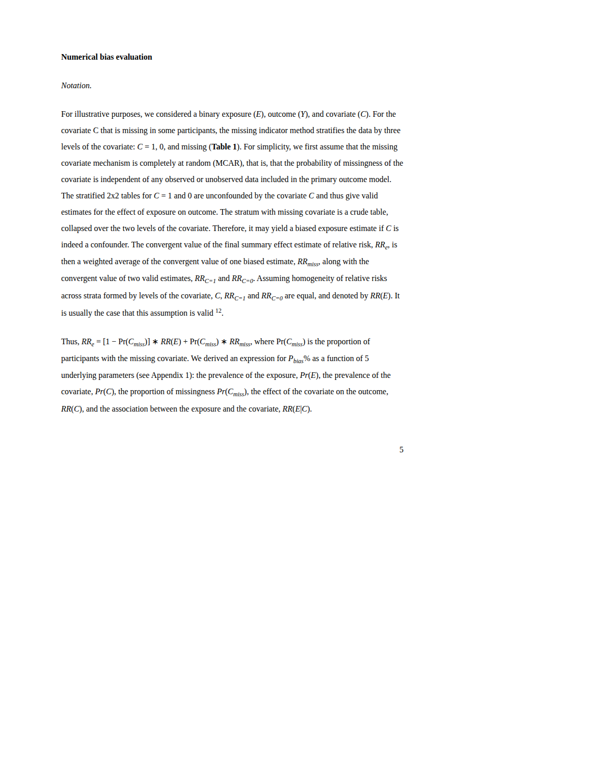Numerical bias evaluation
Notation.
For illustrative purposes, we considered a binary exposure (E), outcome (Y), and covariate (C). For the covariate C that is missing in some participants, the missing indicator method stratifies the data by three levels of the covariate: C = 1, 0, and missing (Table 1). For simplicity, we first assume that the missing covariate mechanism is completely at random (MCAR), that is, that the probability of missingness of the covariate is independent of any observed or unobserved data included in the primary outcome model. The stratified 2x2 tables for C = 1 and 0 are unconfounded by the covariate C and thus give valid estimates for the effect of exposure on outcome. The stratum with missing covariate is a crude table, collapsed over the two levels of the covariate. Therefore, it may yield a biased exposure estimate if C is indeed a confounder. The convergent value of the final summary effect estimate of relative risk, RRe, is then a weighted average of the convergent value of one biased estimate, RRmiss, along with the convergent value of two valid estimates, RRC=1 and RRC=0. Assuming homogeneity of relative risks across strata formed by levels of the covariate, C, RRC=1 and RRC=0 are equal, and denoted by RR(E). It is usually the case that this assumption is valid 12.
Thus, RRe = [1 − Pr(Cmiss)] ∗ RR(E) + Pr(Cmiss) ∗ RRmiss, where Pr(Cmiss) is the proportion of participants with the missing covariate. We derived an expression for Pbias% as a function of 5 underlying parameters (see Appendix 1): the prevalence of the exposure, Pr(E), the prevalence of the covariate, Pr(C), the proportion of missingness Pr(Cmiss), the effect of the covariate on the outcome, RR(C), and the association between the exposure and the covariate, RR(E|C).
5